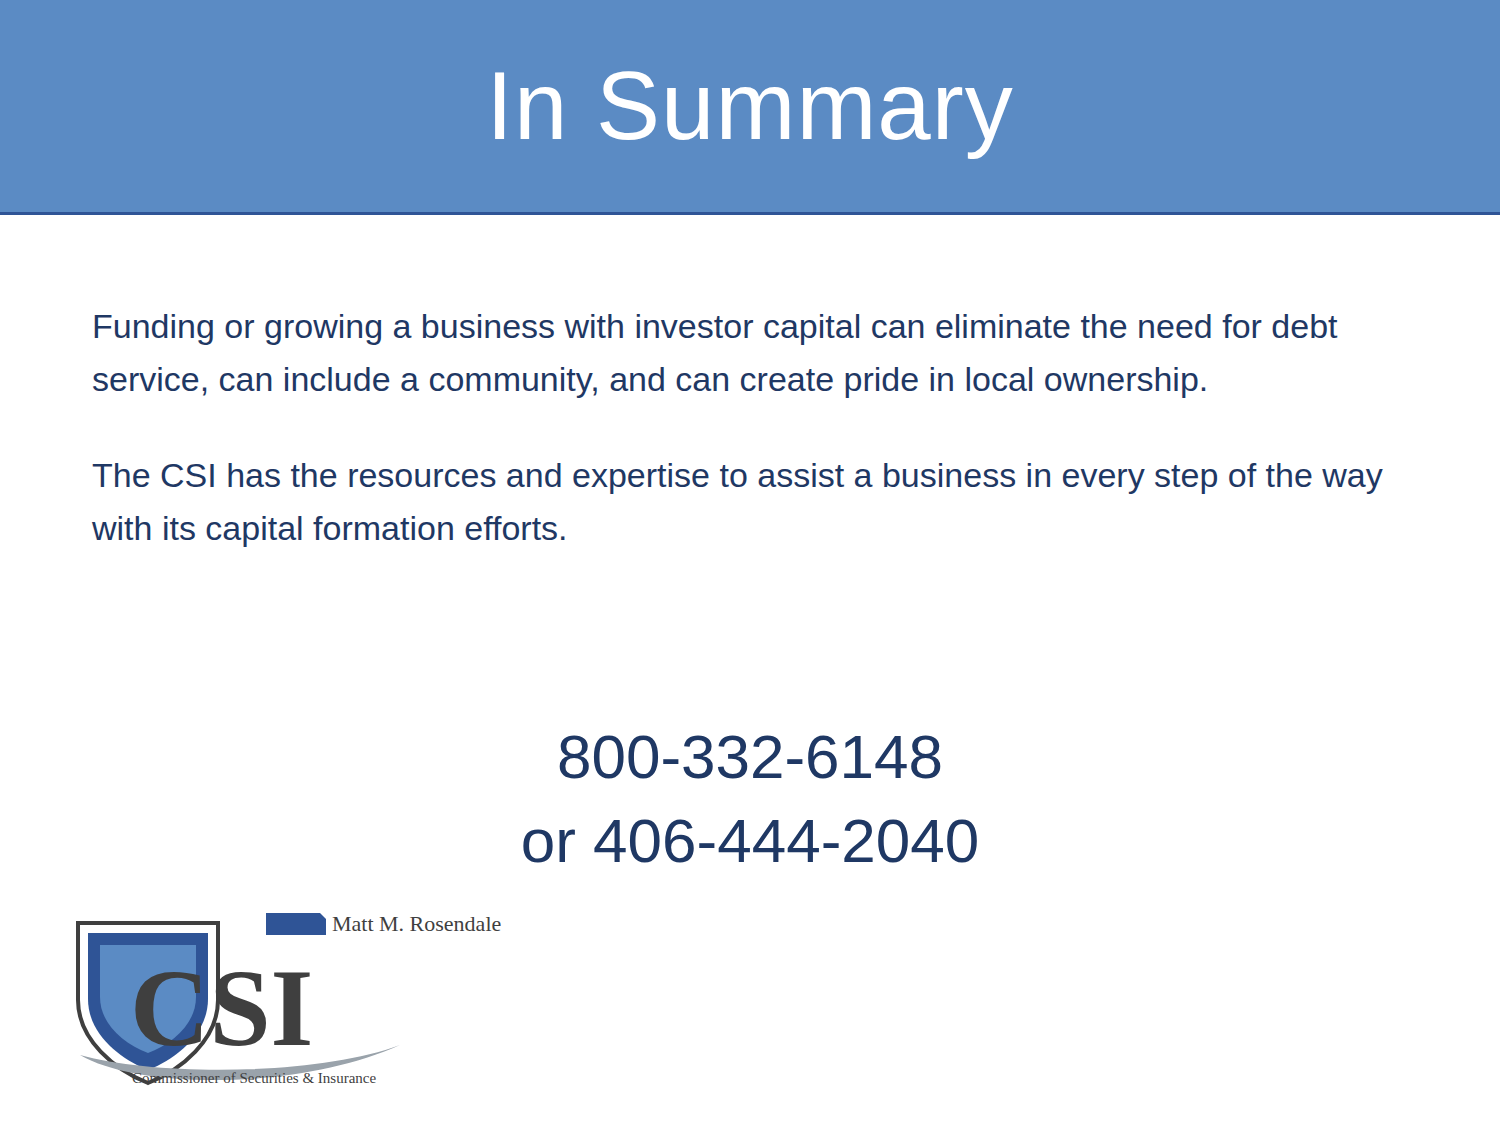In Summary
Funding or growing a business with investor capital can eliminate the need for debt service, can include a community, and can create pride in local ownership.
The CSI has the resources and expertise to assist a business in every step of the way with its capital formation efforts.
800-332-6148
or 406-444-2040
Matt M. Rosendale CSI Commissioner of Securities & Insurance